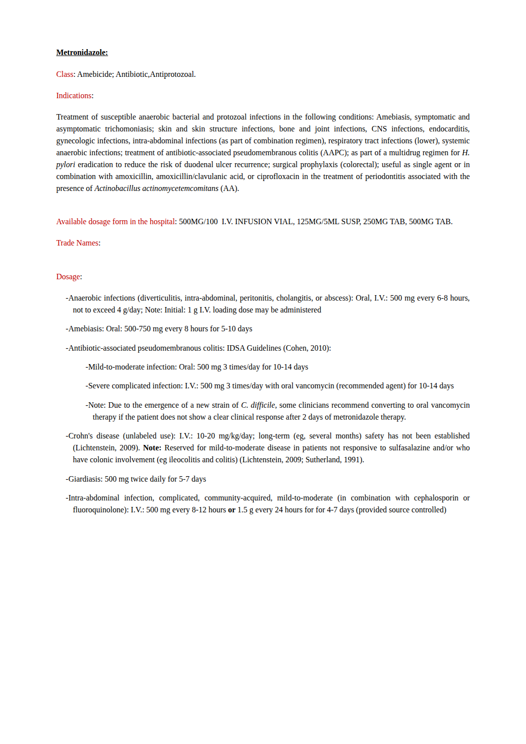Metronidazole:
Class: Amebicide; Antibiotic,Antiprotozoal.
Indications:
Treatment of susceptible anaerobic bacterial and protozoal infections in the following conditions: Amebiasis, symptomatic and asymptomatic trichomoniasis; skin and skin structure infections, bone and joint infections, CNS infections, endocarditis, gynecologic infections, intra-abdominal infections (as part of combination regimen), respiratory tract infections (lower), systemic anaerobic infections; treatment of antibiotic-associated pseudomembranous colitis (AAPC); as part of a multidrug regimen for H. pylori eradication to reduce the risk of duodenal ulcer recurrence; surgical prophylaxis (colorectal); useful as single agent or in combination with amoxicillin, amoxicillin/clavulanic acid, or ciprofloxacin in the treatment of periodontitis associated with the presence of Actinobacillus actinomycetemcomitans (AA).
Available dosage form in the hospital: 500MG/100 I.V. INFUSION VIAL, 125MG/5ML SUSP, 250MG TAB, 500MG TAB.
Trade Names:
Dosage:
-Anaerobic infections (diverticulitis, intra-abdominal, peritonitis, cholangitis, or abscess): Oral, I.V.: 500 mg every 6-8 hours, not to exceed 4 g/day; Note: Initial: 1 g I.V. loading dose may be administered
-Amebiasis: Oral: 500-750 mg every 8 hours for 5-10 days
-Antibiotic-associated pseudomembranous colitis: IDSA Guidelines (Cohen, 2010):
-Mild-to-moderate infection: Oral: 500 mg 3 times/day for 10-14 days
-Severe complicated infection: I.V.: 500 mg 3 times/day with oral vancomycin (recommended agent) for 10-14 days
-Note: Due to the emergence of a new strain of C. difficile, some clinicians recommend converting to oral vancomycin therapy if the patient does not show a clear clinical response after 2 days of metronidazole therapy.
-Crohn's disease (unlabeled use): I.V.: 10-20 mg/kg/day; long-term (eg, several months) safety has not been established (Lichtenstein, 2009). Note: Reserved for mild-to-moderate disease in patients not responsive to sulfasalazine and/or who have colonic involvement (eg ileocolitis and colitis) (Lichtenstein, 2009; Sutherland, 1991).
-Giardiasis: 500 mg twice daily for 5-7 days
-Intra-abdominal infection, complicated, community-acquired, mild-to-moderate (in combination with cephalosporin or fluoroquinolone): I.V.: 500 mg every 8-12 hours or 1.5 g every 24 hours for for 4-7 days (provided source controlled)